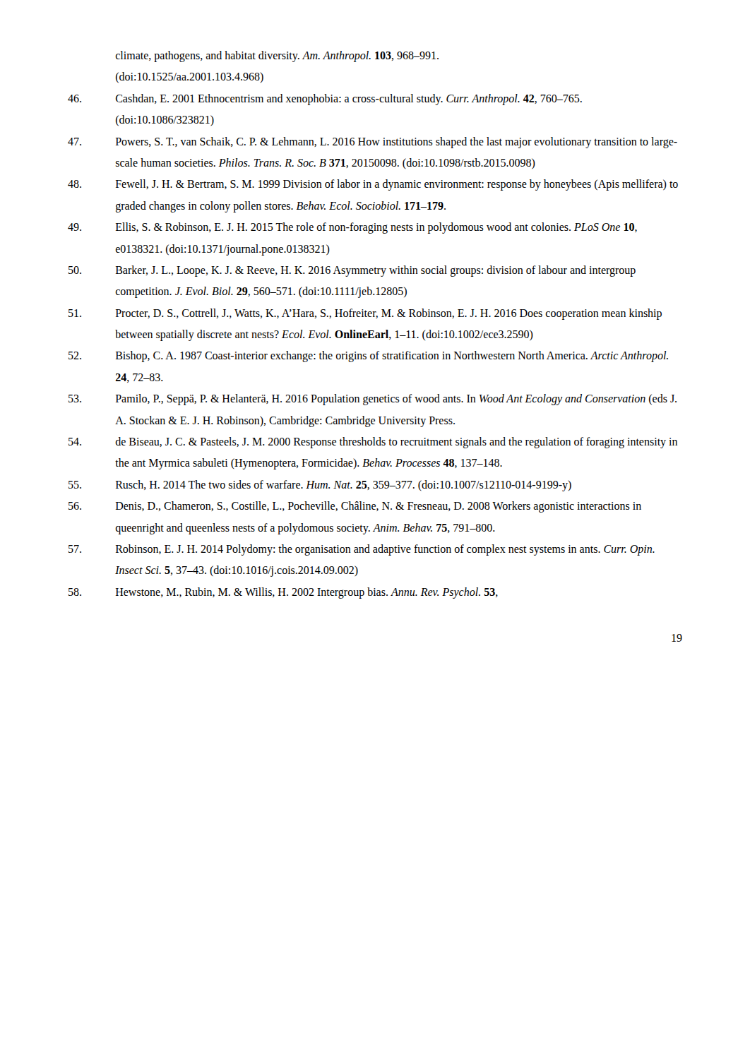climate, pathogens, and habitat diversity. Am. Anthropol. 103, 968–991.
(doi:10.1525/aa.2001.103.4.968)
46. Cashdan, E. 2001 Ethnocentrism and xenophobia: a cross-cultural study. Curr. Anthropol. 42, 760–765. (doi:10.1086/323821)
47. Powers, S. T., van Schaik, C. P. & Lehmann, L. 2016 How institutions shaped the last major evolutionary transition to large-scale human societies. Philos. Trans. R. Soc. B 371, 20150098. (doi:10.1098/rstb.2015.0098)
48. Fewell, J. H. & Bertram, S. M. 1999 Division of labor in a dynamic environment: response by honeybees (Apis mellifera) to graded changes in colony pollen stores. Behav. Ecol. Sociobiol. 171–179.
49. Ellis, S. & Robinson, E. J. H. 2015 The role of non-foraging nests in polydomous wood ant colonies. PLoS One 10, e0138321. (doi:10.1371/journal.pone.0138321)
50. Barker, J. L., Loope, K. J. & Reeve, H. K. 2016 Asymmetry within social groups: division of labour and intergroup competition. J. Evol. Biol. 29, 560–571. (doi:10.1111/jeb.12805)
51. Procter, D. S., Cottrell, J., Watts, K., A’Hara, S., Hofreiter, M. & Robinson, E. J. H. 2016 Does cooperation mean kinship between spatially discrete ant nests? Ecol. Evol. OnlineEarl, 1–11. (doi:10.1002/ece3.2590)
52. Bishop, C. A. 1987 Coast-interior exchange: the origins of stratification in Northwestern North America. Arctic Anthropol. 24, 72–83.
53. Pamilo, P., Seppä, P. & Helanterä, H. 2016 Population genetics of wood ants. In Wood Ant Ecology and Conservation (eds J. A. Stockan & E. J. H. Robinson), Cambridge: Cambridge University Press.
54. de Biseau, J. C. & Pasteels, J. M. 2000 Response thresholds to recruitment signals and the regulation of foraging intensity in the ant Myrmica sabuleti (Hymenoptera, Formicidae). Behav. Processes 48, 137–148.
55. Rusch, H. 2014 The two sides of warfare. Hum. Nat. 25, 359–377. (doi:10.1007/s12110-014-9199-y)
56. Denis, D., Chameron, S., Costille, L., Pocheville, Châline, N. & Fresneau, D. 2008 Workers agonistic interactions in queenright and queenless nests of a polydomous society. Anim. Behav. 75, 791–800.
57. Robinson, E. J. H. 2014 Polydomy: the organisation and adaptive function of complex nest systems in ants. Curr. Opin. Insect Sci. 5, 37–43. (doi:10.1016/j.cois.2014.09.002)
58. Hewstone, M., Rubin, M. & Willis, H. 2002 Intergroup bias. Annu. Rev. Psychol. 53,
19